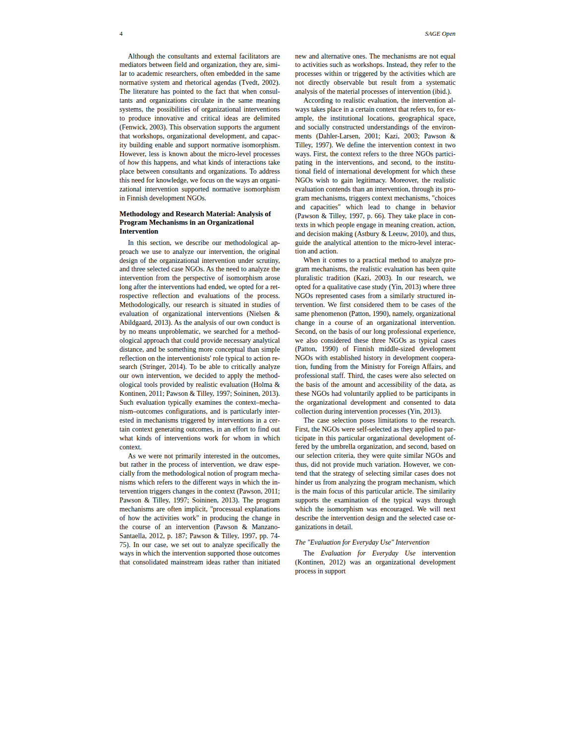4 SAGE Open
Although the consultants and external facilitators are mediators between field and organization, they are, similar to academic researchers, often embedded in the same normative system and rhetorical agendas (Tvedt, 2002). The literature has pointed to the fact that when consultants and organizations circulate in the same meaning systems, the possibilities of organizational interventions to produce innovative and critical ideas are delimited (Fenwick, 2003). This observation supports the argument that workshops, organizational development, and capacity building enable and support normative isomorphism. However, less is known about the micro-level processes of how this happens, and what kinds of interactions take place between consultants and organizations. To address this need for knowledge, we focus on the ways an organizational intervention supported normative isomorphism in Finnish development NGOs.
Methodology and Research Material: Analysis of Program Mechanisms in an Organizational Intervention
In this section, we describe our methodological approach we use to analyze our intervention, the original design of the organizational intervention under scrutiny, and three selected case NGOs. As the need to analyze the intervention from the perspective of isomorphism arose long after the interventions had ended, we opted for a retrospective reflection and evaluations of the process. Methodologically, our research is situated in studies of evaluation of organizational interventions (Nielsen & Abildgaard, 2013). As the analysis of our own conduct is by no means unproblematic, we searched for a methodological approach that could provide necessary analytical distance, and be something more conceptual than simple reflection on the interventionists' role typical to action research (Stringer, 2014). To be able to critically analyze our own intervention, we decided to apply the methodological tools provided by realistic evaluation (Holma & Kontinen, 2011; Pawson & Tilley, 1997; Soininen, 2013). Such evaluation typically examines the context–mechanism–outcomes configurations, and is particularly interested in mechanisms triggered by interventions in a certain context generating outcomes, in an effort to find out what kinds of interventions work for whom in which context.
As we were not primarily interested in the outcomes, but rather in the process of intervention, we draw especially from the methodological notion of program mechanisms which refers to the different ways in which the intervention triggers changes in the context (Pawson, 2011; Pawson & Tilley, 1997; Soininen, 2013). The program mechanisms are often implicit, "processual explanations of how the activities work" in producing the change in the course of an intervention (Pawson & Manzano-Santaella, 2012, p. 187; Pawson & Tilley, 1997, pp. 74-75). In our case, we set out to analyze specifically the ways in which the intervention supported those outcomes that consolidated mainstream ideas rather than initiated new and alternative ones. The mechanisms are not equal to activities such as workshops. Instead, they refer to the processes within or triggered by the activities which are not directly observable but result from a systematic analysis of the material processes of intervention (ibid.).
According to realistic evaluation, the intervention always takes place in a certain context that refers to, for example, the institutional locations, geographical space, and socially constructed understandings of the environments (Dahler-Larsen, 2001; Kazi, 2003; Pawson & Tilley, 1997). We define the intervention context in two ways. First, the context refers to the three NGOs participating in the interventions, and second, to the institutional field of international development for which these NGOs wish to gain legitimacy. Moreover, the realistic evaluation contends than an intervention, through its program mechanisms, triggers context mechanisms, "choices and capacities" which lead to change in behavior (Pawson & Tilley, 1997, p. 66). They take place in contexts in which people engage in meaning creation, action, and decision making (Astbury & Leeuw, 2010), and thus, guide the analytical attention to the micro-level interaction and action.
When it comes to a practical method to analyze program mechanisms, the realistic evaluation has been quite pluralistic tradition (Kazi, 2003). In our research, we opted for a qualitative case study (Yin, 2013) where three NGOs represented cases from a similarly structured intervention. We first considered them to be cases of the same phenomenon (Patton, 1990), namely, organizational change in a course of an organizational intervention. Second, on the basis of our long professional experience, we also considered these three NGOs as typical cases (Patton, 1990) of Finnish middle-sized development NGOs with established history in development cooperation, funding from the Ministry for Foreign Affairs, and professional staff. Third, the cases were also selected on the basis of the amount and accessibility of the data, as these NGOs had voluntarily applied to be participants in the organizational development and consented to data collection during intervention processes (Yin, 2013).
The case selection poses limitations to the research. First, the NGOs were self-selected as they applied to participate in this particular organizational development offered by the umbrella organization, and second, based on our selection criteria, they were quite similar NGOs and thus, did not provide much variation. However, we contend that the strategy of selecting similar cases does not hinder us from analyzing the program mechanism, which is the main focus of this particular article. The similarity supports the examination of the typical ways through which the isomorphism was encouraged. We will next describe the intervention design and the selected case organizations in detail.
The "Evaluation for Everyday Use" Intervention
The Evaluation for Everyday Use intervention (Kontinen, 2012) was an organizational development process in support